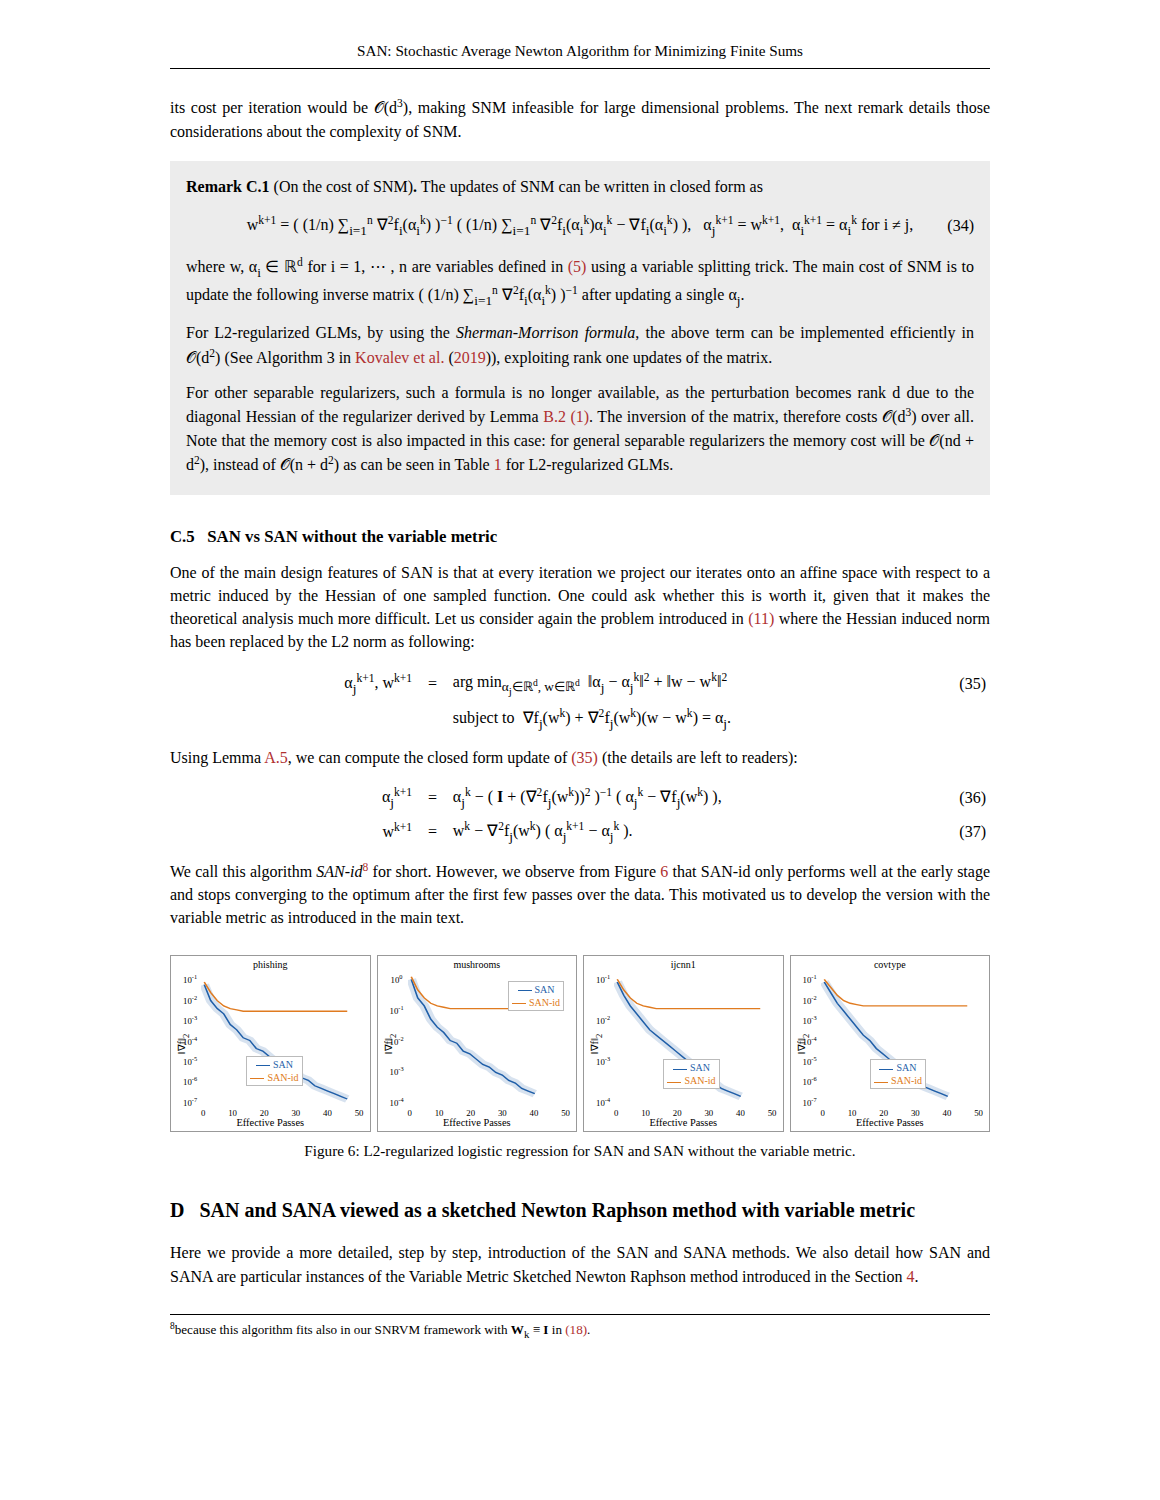SAN: Stochastic Average Newton Algorithm for Minimizing Finite Sums
its cost per iteration would be 𝒪(d3), making SNM infeasible for large dimensional problems. The next remark details those considerations about the complexity of SNM.
Remark C.1 (On the cost of SNM). The updates of SNM can be written in closed form as
wk+1 = ( (1/n) ∑i=1n ∇2fi(αik) )−1 ( (1/n) ∑i=1n ∇2fi(αik)αik − ∇fi(αik) ), αjk+1 = wk+1, αik+1 = αik for i ≠ j, (34)
where w, αi ∈ ℝd for i = 1, ⋯ , n are variables defined in (5) using a variable splitting trick. The main cost of SNM is to update the following inverse matrix ( (1/n) ∑i=1n ∇2fi(αik) )−1 after updating a single αj.
For L2-regularized GLMs, by using the Sherman-Morrison formula, the above term can be implemented efficiently in 𝒪(d2) (See Algorithm 3 in Kovalev et al. (2019)), exploiting rank one updates of the matrix.
For other separable regularizers, such a formula is no longer available, as the perturbation becomes rank d due to the diagonal Hessian of the regularizer derived by Lemma B.2 (1). The inversion of the matrix, therefore costs 𝒪(d3) over all. Note that the memory cost is also impacted in this case: for general separable regularizers the memory cost will be 𝒪(nd + d2), instead of 𝒪(n + d2) as can be seen in Table 1 for L2-regularized GLMs.
C.5 SAN vs SAN without the variable metric
One of the main design features of SAN is that at every iteration we project our iterates onto an affine space with respect to a metric induced by the Hessian of one sampled function. One could ask whether this is worth it, given that it makes the theoretical analysis much more difficult. Let us consider again the problem introduced in (11) where the Hessian induced norm has been replaced by the L2 norm as following:
| α j k+1 , w k+1 | = | arg min α j ∈ℝ d , w∈ℝ d ‖α j − α j k ‖ 2 + ‖w − w k ‖ 2 | (35) |
| | | subject to ∇f j (w k ) + ∇ 2 f j (w k )(w − w k ) = α j . | |
Using Lemma A.5, we can compute the closed form update of (35) (the details are left to readers):
| α j k+1 | = | α j k − ( I + (∇ 2 f j (w k )) 2 ) −1 ( α j k − ∇f j (w k ) ), | (36) |
| w k+1 | = | w k − ∇ 2 f j (w k ) ( α j k+1 − α j k ). | (37) |
We call this algorithm SAN-id8 for short. However, we observe from Figure 6 that SAN-id only performs well at the early stage and stops converging to the optimum after the first few passes over the data. This motivated us to develop the version with the variable metric as introduced in the main text.
phishing
‖∇f‖2
10-110-210-310-410-510-610-7
SAN
SAN-id
01020304050
Effective Passes
mushrooms
‖∇f‖2
10010-110-210-310-4
SAN
SAN-id
01020304050
Effective Passes
ijcnn1
‖∇f‖2
10-110-210-310-4
SAN
SAN-id
01020304050
Effective Passes
covtype
‖∇f‖2
10-110-210-310-410-510-610-7
SAN
SAN-id
01020304050
Effective Passes
Figure 6: L2-regularized logistic regression for SAN and SAN without the variable metric.
D SAN and SANA viewed as a sketched Newton Raphson method with variable metric
Here we provide a more detailed, step by step, introduction of the SAN and SANA methods. We also detail how SAN and SANA are particular instances of the Variable Metric Sketched Newton Raphson method introduced in the Section 4.
8because this algorithm fits also in our SNRVM framework with Wk ≡ I in (18).